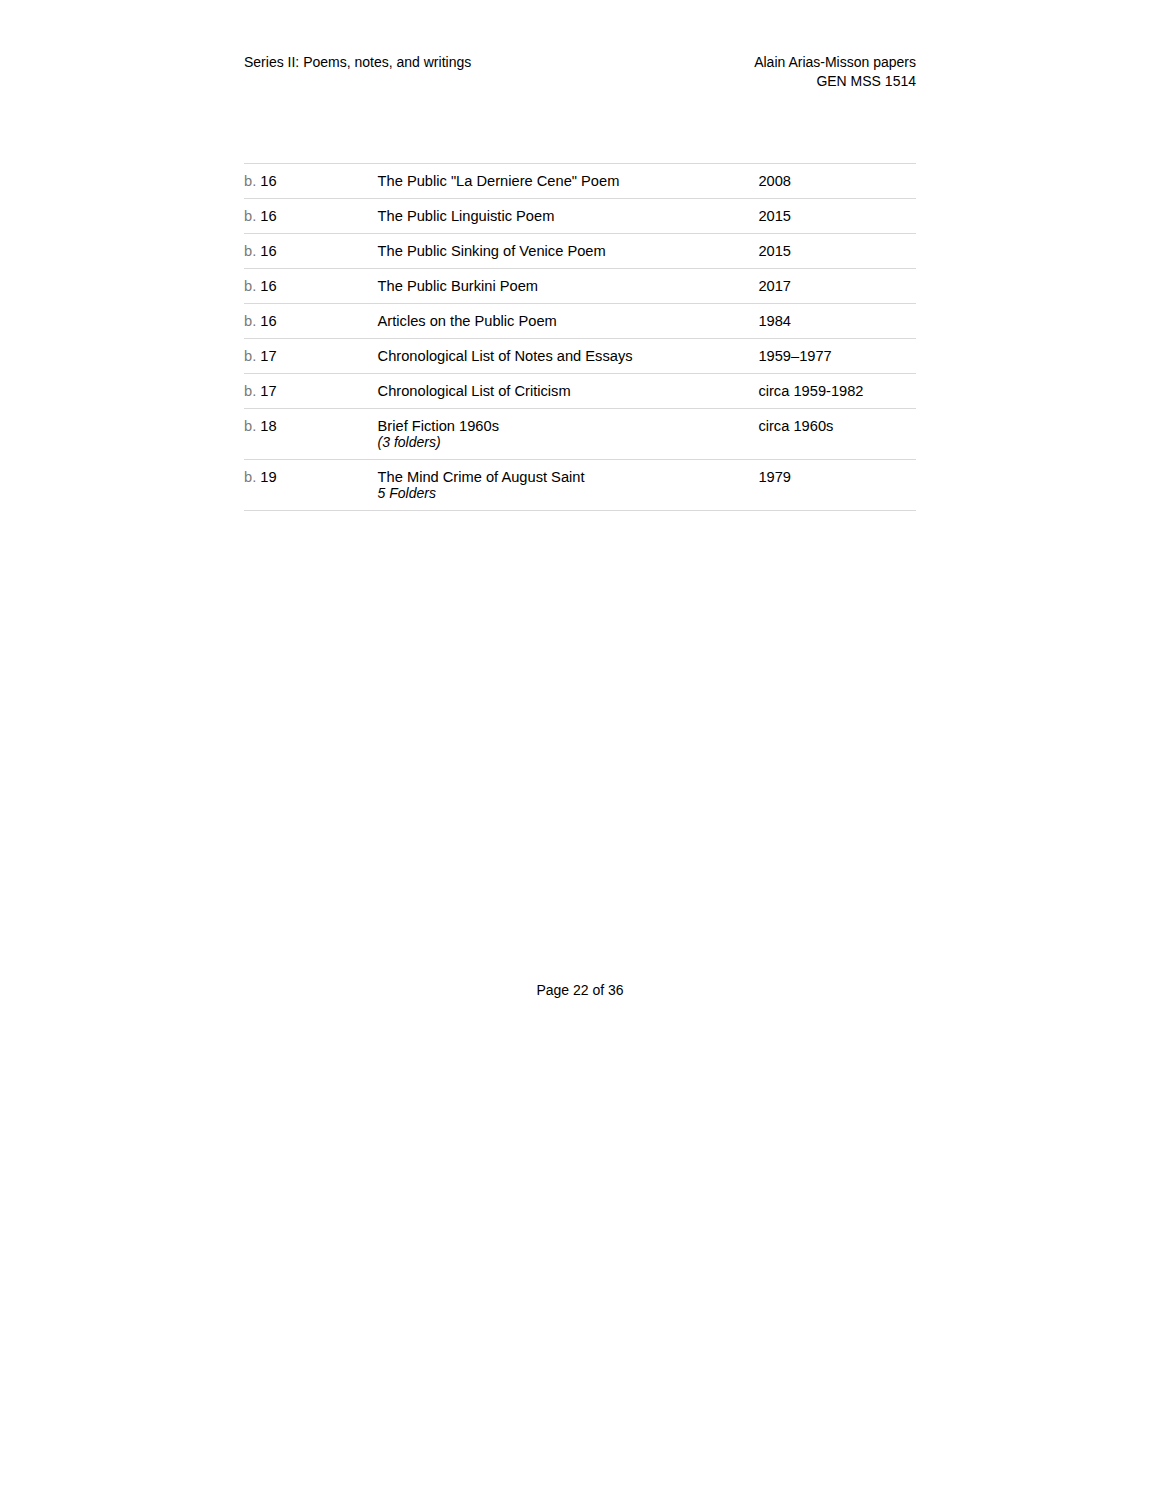Series II: Poems, notes, and writings
Alain Arias-Misson papers
GEN MSS 1514
| b. 16 | The Public "La Derniere Cene" Poem | 2008 |
| b. 16 | The Public Linguistic Poem | 2015 |
| b. 16 | The Public Sinking of Venice Poem | 2015 |
| b. 16 | The Public Burkini Poem | 2017 |
| b. 16 | Articles on the Public Poem | 1984 |
| b. 17 | Chronological List of Notes and Essays | 1959–1977 |
| b. 17 | Chronological List of Criticism | circa 1959-1982 |
| b. 18 | Brief Fiction 1960s (3 folders) | circa 1960s |
| b. 19 | The Mind Crime of August Saint 5 Folders | 1979 |
Page 22 of 36